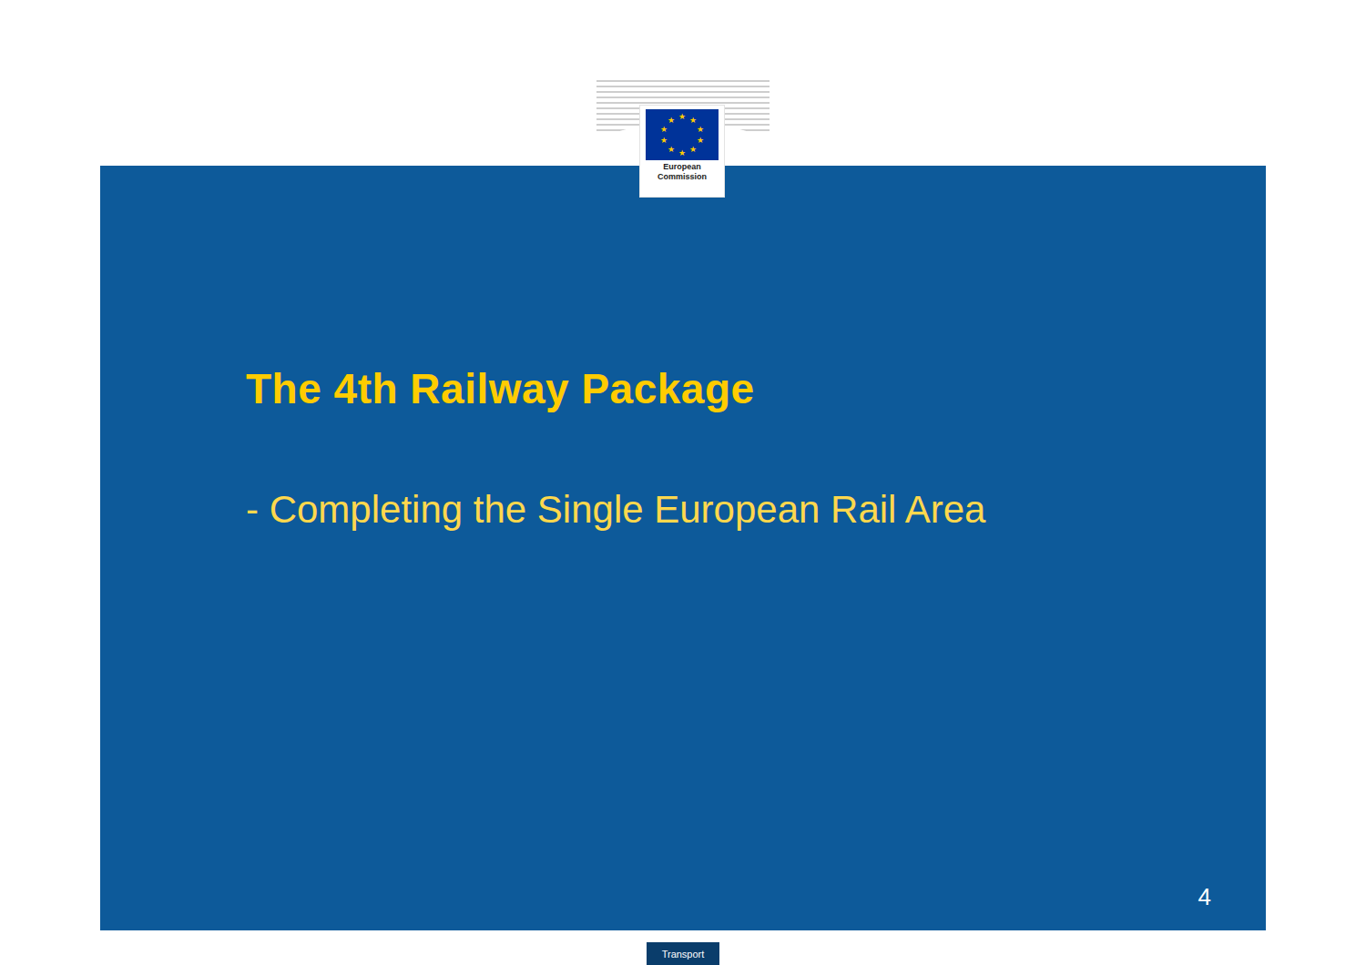★ ★ ★ ★ ★ ★ ★ ★ ★ ★
European
Commission
The 4th Railway Package
- Completing the Single European Rail Area
4
Transport